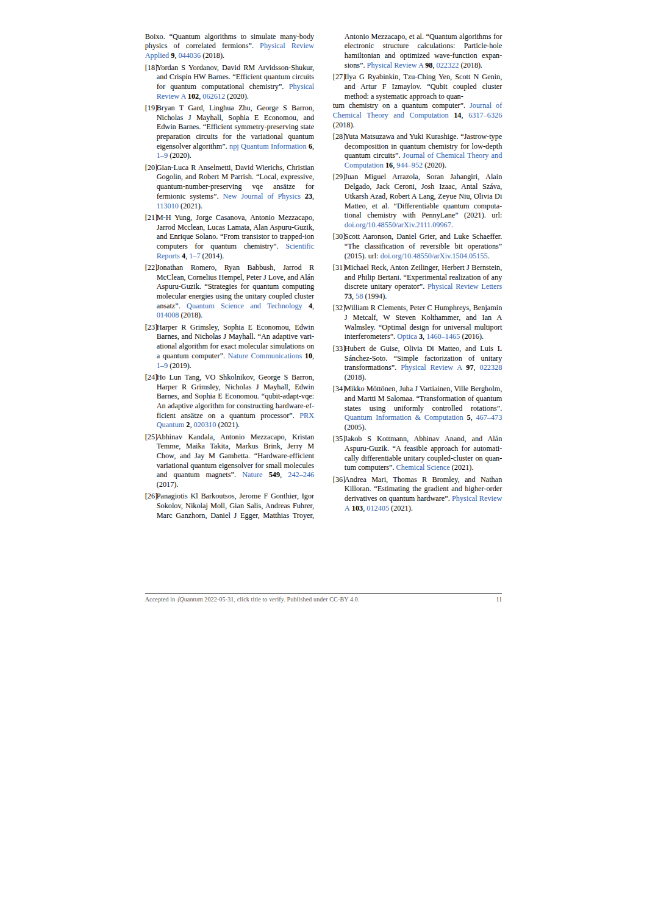Boixo. “Quantum algorithms to simulate many-body physics of correlated fermions”. Physical Review Applied 9, 044036 (2018).
[18] Yordan S Yordanov, David RM Arvidsson-Shukur, and Crispin HW Barnes. “Efficient quantum circuits for quantum computational chemistry”. Physical Review A 102, 062612 (2020).
[19] Bryan T Gard, Linghua Zhu, George S Barron, Nicholas J Mayhall, Sophia E Economou, and Edwin Barnes. “Efficient symmetry-preserving state preparation circuits for the variational quantum eigensolver algorithm”. npj Quantum Information 6, 1–9 (2020).
[20] Gian-Luca R Anselmetti, David Wierichs, Christian Gogolin, and Robert M Parrish. “Local, expressive, quantum-number-preserving vqe ansätze for fermionic systems”. New Journal of Physics 23, 113010 (2021).
[21] M-H Yung, Jorge Casanova, Antonio Mezzacapo, Jarrod Mcclean, Lucas Lamata, Alan Aspuru-Guzik, and Enrique Solano. “From transistor to trapped-ion computers for quantum chemistry”. Scientific Reports 4, 1–7 (2014).
[22] Jonathan Romero, Ryan Babbush, Jarrod R McClean, Cornelius Hempel, Peter J Love, and Alán Aspuru-Guzik. “Strategies for quantum computing molecular energies using the unitary coupled cluster ansatz”. Quantum Science and Technology 4, 014008 (2018).
[23] Harper R Grimsley, Sophia E Economou, Edwin Barnes, and Nicholas J Mayhall. “An adaptive variational algorithm for exact molecular simulations on a quantum computer”. Nature Communications 10, 1–9 (2019).
[24] Ho Lun Tang, VO Shkolnikov, George S Barron, Harper R Grimsley, Nicholas J Mayhall, Edwin Barnes, and Sophia E Economou. “qubit-adapt-vqe: An adaptive algorithm for constructing hardware-efficient ansätze on a quantum processor”. PRX Quantum 2, 020310 (2021).
[25] Abhinav Kandala, Antonio Mezzacapo, Kristan Temme, Maika Takita, Markus Brink, Jerry M Chow, and Jay M Gambetta. “Hardware-efficient variational quantum eigensolver for small molecules and quantum magnets”. Nature 549, 242–246 (2017).
[26] Panagiotis Kl Barkoutsos, Jerome F Gonthier, Igor Sokolov, Nikolaj Moll, Gian Salis, Andreas Fuhrer, Marc Ganzhorn, Daniel J Egger, Matthias Troyer, Antonio Mezzacapo, et al. “Quantum algorithms for electronic structure calculations: Particle-hole hamiltonian and optimized wave-function expansions”. Physical Review A 98, 022322 (2018).
[27] Ilya G Ryabinkin, Tzu-Ching Yen, Scott N Genin, and Artur F Izmaylov. “Qubit coupled cluster method: a systematic approach to quan-
tum chemistry on a quantum computer”. Journal of Chemical Theory and Computation 14, 6317–6326 (2018).
[28] Yuta Matsuzawa and Yuki Kurashige. “Jastrow-type decomposition in quantum chemistry for low-depth quantum circuits”. Journal of Chemical Theory and Computation 16, 944–952 (2020).
[29] Juan Miguel Arrazola, Soran Jahangiri, Alain Delgado, Jack Ceroni, Josh Izaac, Antal Száva, Utkarsh Azad, Robert A Lang, Zeyue Niu, Olivia Di Matteo, et al. “Differentiable quantum computational chemistry with PennyLane” (2021). url: doi.org/10.48550/arXiv.2111.09967.
[30] Scott Aaronson, Daniel Grier, and Luke Schaeffer. “The classification of reversible bit operations” (2015). url: doi.org/10.48550/arXiv.1504.05155.
[31] Michael Reck, Anton Zeilinger, Herbert J Bernstein, and Philip Bertani. “Experimental realization of any discrete unitary operator”. Physical Review Letters 73, 58 (1994).
[32] William R Clements, Peter C Humphreys, Benjamin J Metcalf, W Steven Kolthammer, and Ian A Walmsley. “Optimal design for universal multiport interferometers”. Optica 3, 1460–1465 (2016).
[33] Hubert de Guise, Olivia Di Matteo, and Luis L Sánchez-Soto. “Simple factorization of unitary transformations”. Physical Review A 97, 022328 (2018).
[34] Mikko Möttönen, Juha J Vartiainen, Ville Bergholm, and Martti M Salomaa. “Transformation of quantum states using uniformly controlled rotations”. Quantum Information & Computation 5, 467–473 (2005).
[35] Jakob S Kottmann, Abhinav Anand, and Alán Aspuru-Guzik. “A feasible approach for automatically differentiable unitary coupled-cluster on quantum computers”. Chemical Science (2021).
[36] Andrea Mari, Thomas R Bromley, and Nathan Killoran. “Estimating the gradient and higher-order derivatives on quantum hardware”. Physical Review A 103, 012405 (2021).
Accepted in ⟨Quantum 2022-05-31, click title to verify. Published under CC-BY 4.0.
11